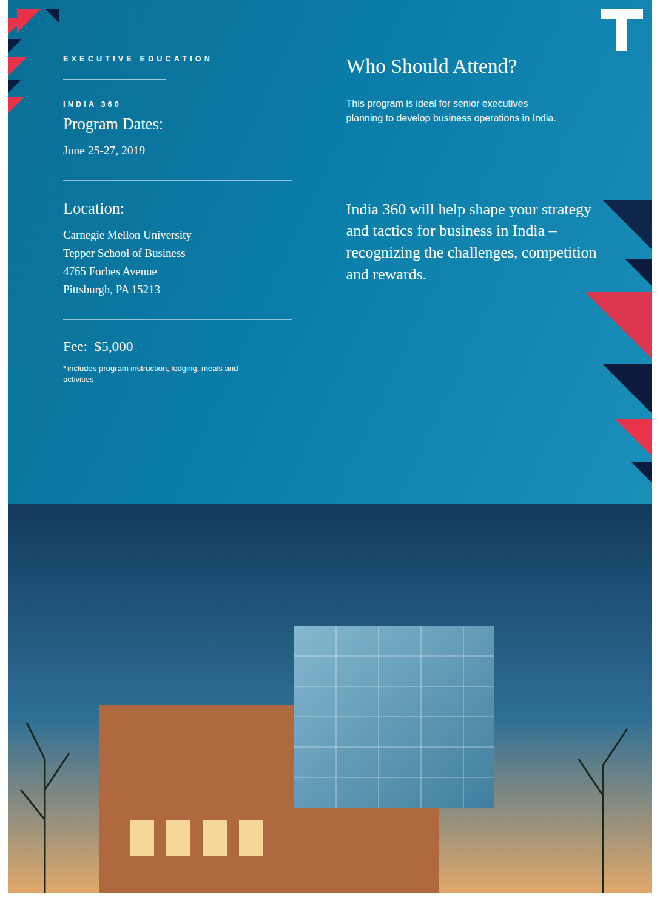Executive Education
India 360
Program Dates:
June 25-27, 2019
Location:
Carnegie Mellon University
Tepper School of Business
4765 Forbes Avenue
Pittsburgh, PA 15213
Fee: $5,000
*includes program instruction, lodging, meals and activities
Who Should Attend?
This program is ideal for senior executives planning to develop business operations in India.
India 360 will help shape your strategy and tactics for business in India – recognizing the challenges, competition and rewards.
Tepper School of Business, Carnegie Mellon University